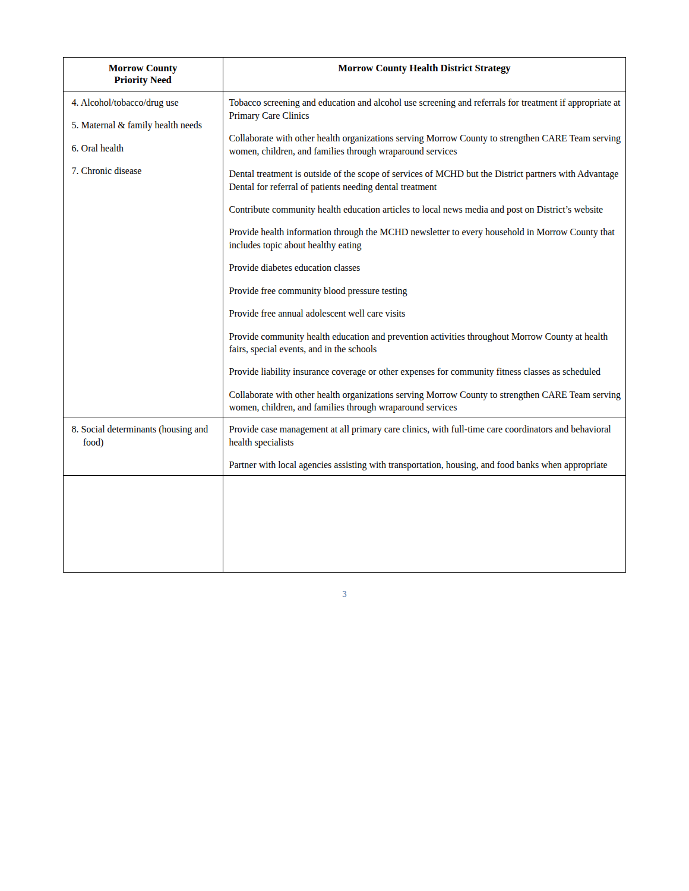| Morrow County Priority Need | Morrow County Health District Strategy |
| --- | --- |
| 4. Alcohol/tobacco/drug use 5. Maternal & family health needs 6. Oral health 7. Chronic disease | Tobacco screening and education and alcohol use screening and referrals for treatment if appropriate at Primary Care Clinics Collaborate with other health organizations serving Morrow County to strengthen CARE Team serving women, children, and families through wraparound services Dental treatment is outside of the scope of services of MCHD but the District partners with Advantage Dental for referral of patients needing dental treatment Contribute community health education articles to local news media and post on District’s website Provide health information through the MCHD newsletter to every household in Morrow County that includes topic about healthy eating Provide diabetes education classes Provide free community blood pressure testing Provide free annual adolescent well care visits Provide community health education and prevention activities throughout Morrow County at health fairs, special events, and in the schools Provide liability insurance coverage or other expenses for community fitness classes as scheduled Collaborate with other health organizations serving Morrow County to strengthen CARE Team serving women, children, and families through wraparound services |
| 8. Social determinants (housing and food) | Provide case management at all primary care clinics, with full-time care coordinators and behavioral health specialists Partner with local agencies assisting with transportation, housing, and food banks when appropriate |
3